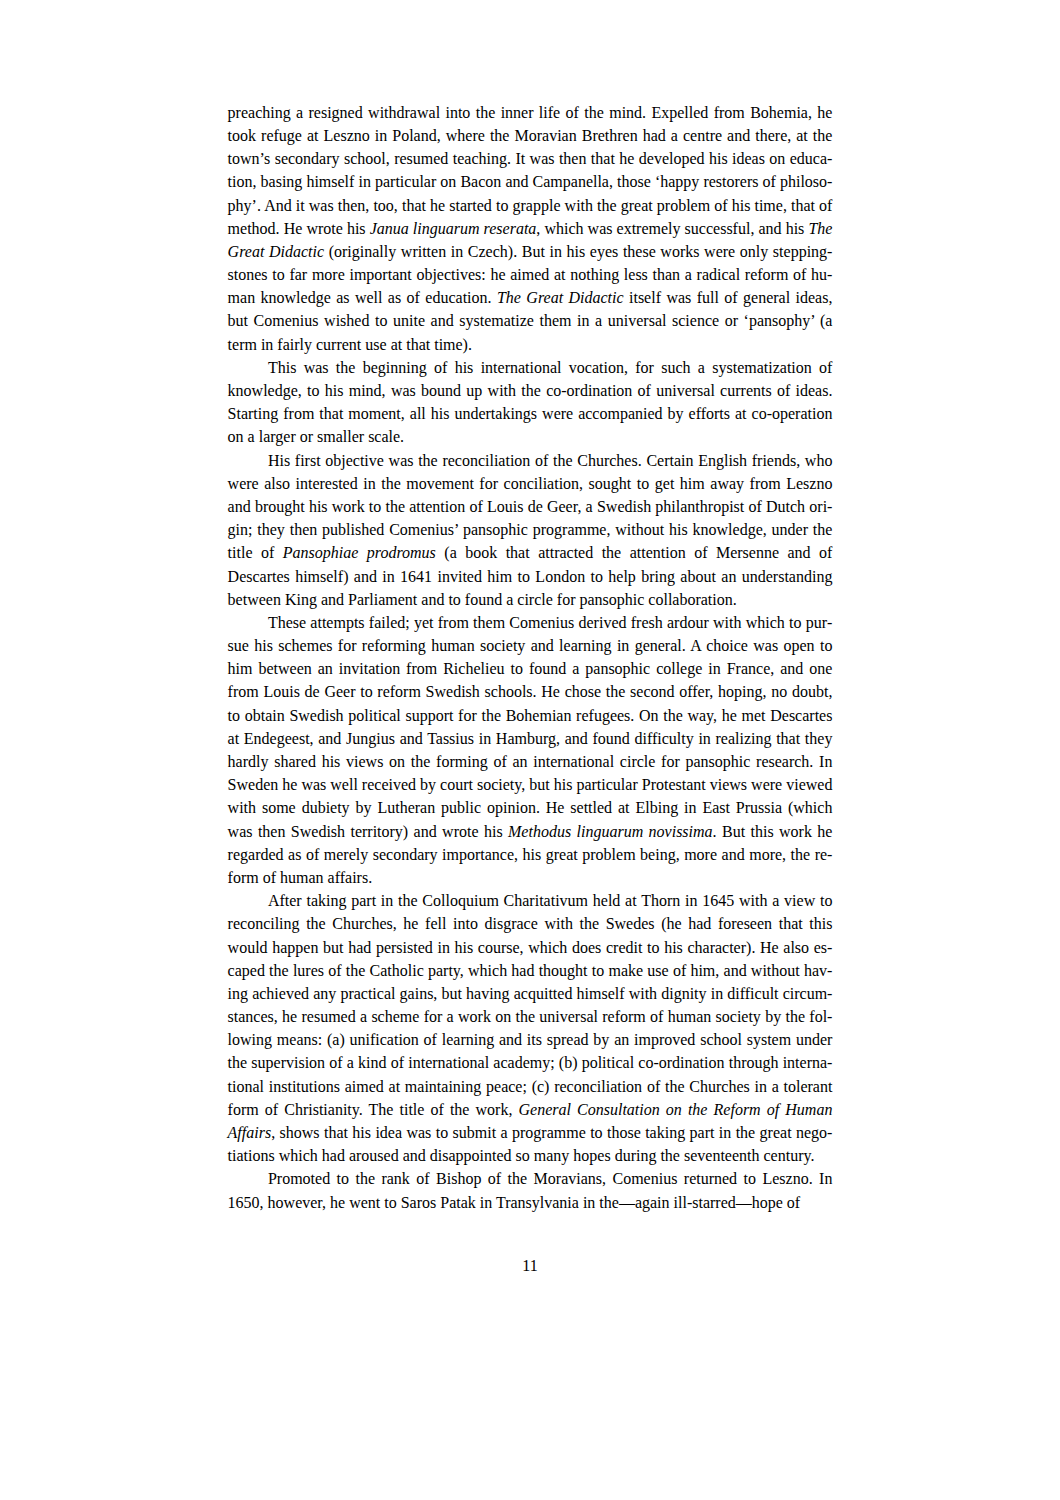preaching a resigned withdrawal into the inner life of the mind. Expelled from Bohemia, he took refuge at Leszno in Poland, where the Moravian Brethren had a centre and there, at the town’s secondary school, resumed teaching. It was then that he developed his ideas on education, basing himself in particular on Bacon and Campanella, those ‘happy restorers of philosophy’. And it was then, too, that he started to grapple with the great problem of his time, that of method. He wrote his Janua linguarum reserata, which was extremely successful, and his The Great Didactic (originally written in Czech). But in his eyes these works were only stepping-stones to far more important objectives: he aimed at nothing less than a radical reform of human knowledge as well as of education. The Great Didactic itself was full of general ideas, but Comenius wished to unite and systematize them in a universal science or ‘pansophy’ (a term in fairly current use at that time).
This was the beginning of his international vocation, for such a systematization of knowledge, to his mind, was bound up with the co-ordination of universal currents of ideas. Starting from that moment, all his undertakings were accompanied by efforts at co-operation on a larger or smaller scale.
His first objective was the reconciliation of the Churches. Certain English friends, who were also interested in the movement for conciliation, sought to get him away from Leszno and brought his work to the attention of Louis de Geer, a Swedish philanthropist of Dutch origin; they then published Comenius’ pansophic programme, without his knowledge, under the title of Pansophiae prodromus (a book that attracted the attention of Mersenne and of Descartes himself) and in 1641 invited him to London to help bring about an understanding between King and Parliament and to found a circle for pansophic collaboration.
These attempts failed; yet from them Comenius derived fresh ardour with which to pursue his schemes for reforming human society and learning in general. A choice was open to him between an invitation from Richelieu to found a pansophic college in France, and one from Louis de Geer to reform Swedish schools. He chose the second offer, hoping, no doubt, to obtain Swedish political support for the Bohemian refugees. On the way, he met Descartes at Endegeest, and Jungius and Tassius in Hamburg, and found difficulty in realizing that they hardly shared his views on the forming of an international circle for pansophic research. In Sweden he was well received by court society, but his particular Protestant views were viewed with some dubiety by Lutheran public opinion. He settled at Elbing in East Prussia (which was then Swedish territory) and wrote his Methodus linguarum novissima. But this work he regarded as of merely secondary importance, his great problem being, more and more, the reform of human affairs.
After taking part in the Colloquium Charitativum held at Thorn in 1645 with a view to reconciling the Churches, he fell into disgrace with the Swedes (he had foreseen that this would happen but had persisted in his course, which does credit to his character). He also escaped the lures of the Catholic party, which had thought to make use of him, and without having achieved any practical gains, but having acquitted himself with dignity in difficult circumstances, he resumed a scheme for a work on the universal reform of human society by the following means: (a) unification of learning and its spread by an improved school system under the supervision of a kind of international academy; (b) political co-ordination through international institutions aimed at maintaining peace; (c) reconciliation of the Churches in a tolerant form of Christianity. The title of the work, General Consultation on the Reform of Human Affairs, shows that his idea was to submit a programme to those taking part in the great negotiations which had aroused and disappointed so many hopes during the seventeenth century.
Promoted to the rank of Bishop of the Moravians, Comenius returned to Leszno. In 1650, however, he went to Saros Patak in Transylvania in the—again ill-starred—hope of
11